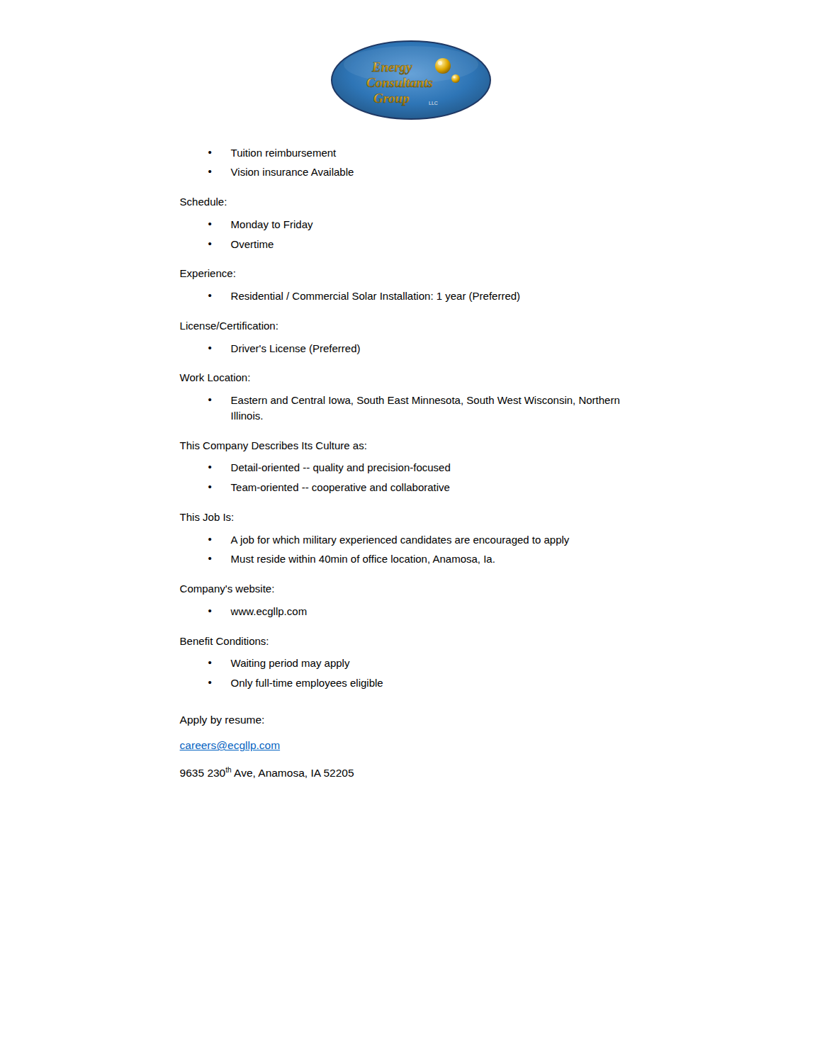Energy Consultants Group LLC
Tuition reimbursement
Vision insurance Available
Schedule:
Monday to Friday
Overtime
Experience:
Residential / Commercial Solar Installation: 1 year (Preferred)
License/Certification:
Driver's License (Preferred)
Work Location:
Eastern and Central Iowa, South East Minnesota, South West Wisconsin, Northern Illinois.
This Company Describes Its Culture as:
Detail-oriented -- quality and precision-focused
Team-oriented -- cooperative and collaborative
This Job Is:
A job for which military experienced candidates are encouraged to apply
Must reside within 40min of office location, Anamosa, Ia.
Company's website:
www.ecgllp.com
Benefit Conditions:
Waiting period may apply
Only full-time employees eligible
Apply by resume:
careers@ecgllp.com
9635 230th Ave, Anamosa, IA 52205